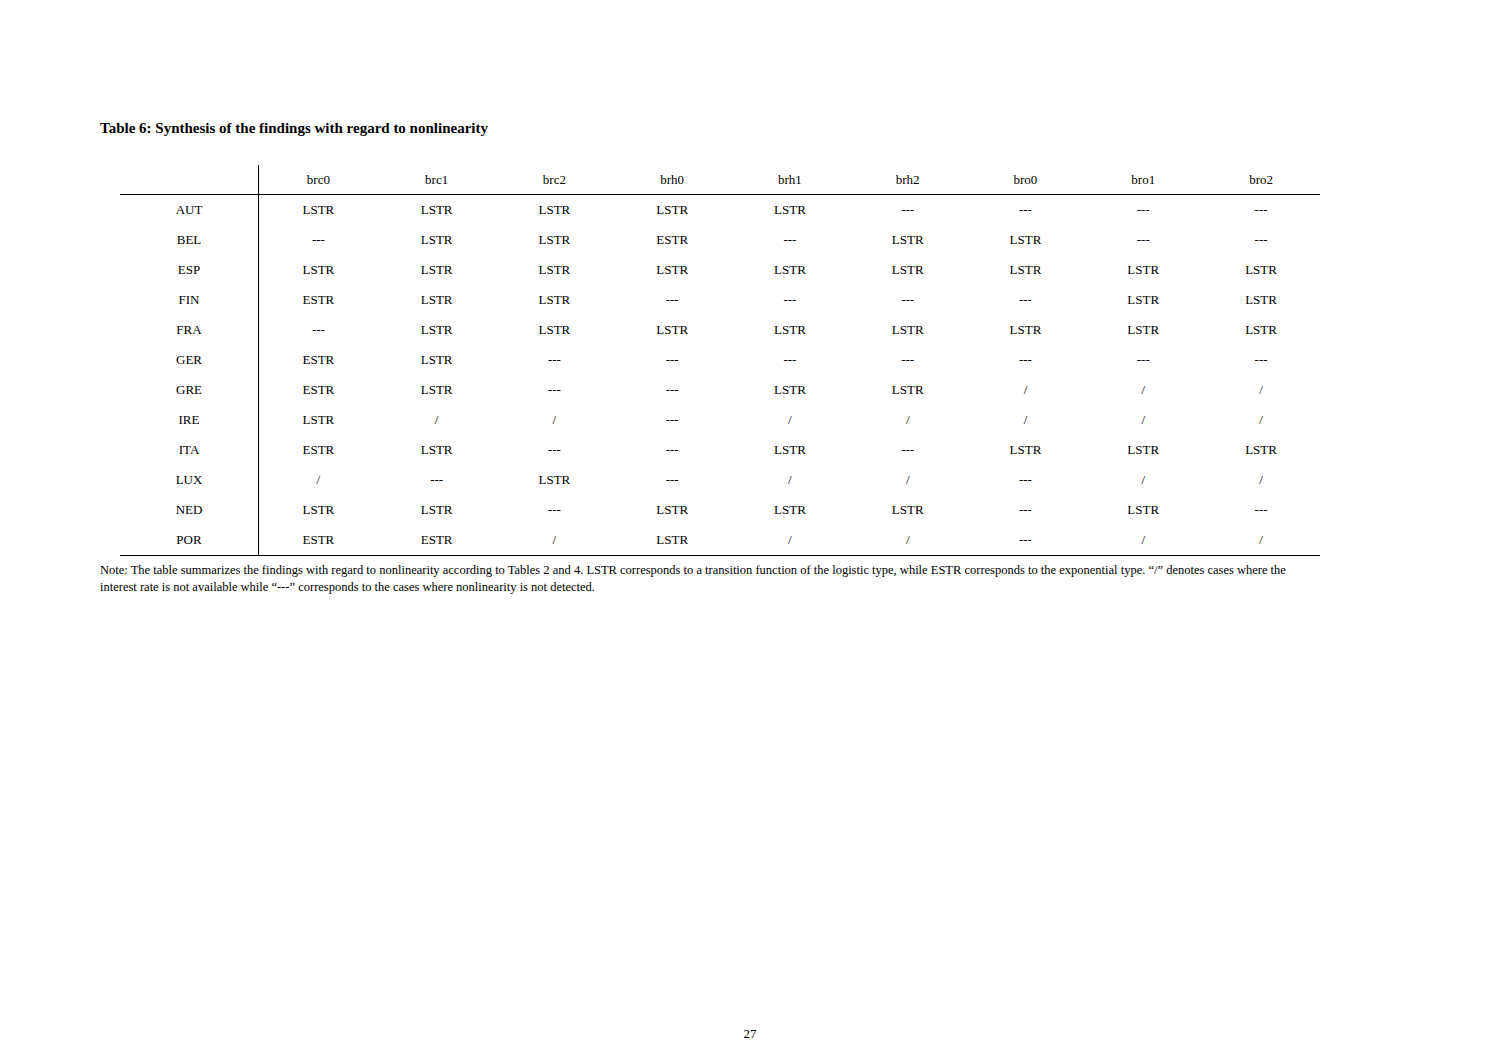Table 6: Synthesis of the findings with regard to nonlinearity
| | brc0 | brc1 | brc2 | brh0 | brh1 | brh2 | bro0 | bro1 | bro2 |
| --- | --- | --- | --- | --- | --- | --- | --- | --- | --- |
| AUT | LSTR | LSTR | LSTR | LSTR | LSTR | --- | --- | --- | --- |
| BEL | --- | LSTR | LSTR | ESTR | --- | LSTR | LSTR | --- | --- |
| ESP | LSTR | LSTR | LSTR | LSTR | LSTR | LSTR | LSTR | LSTR | LSTR |
| FIN | ESTR | LSTR | LSTR | --- | --- | --- | --- | LSTR | LSTR |
| FRA | --- | LSTR | LSTR | LSTR | LSTR | LSTR | LSTR | LSTR | LSTR |
| GER | ESTR | LSTR | --- | --- | --- | --- | --- | --- | --- |
| GRE | ESTR | LSTR | --- | --- | LSTR | LSTR | / | / | / |
| IRE | LSTR | / | / | --- | / | / | / | / | / |
| ITA | ESTR | LSTR | --- | --- | LSTR | --- | LSTR | LSTR | LSTR |
| LUX | / | --- | LSTR | --- | / | / | --- | / | / |
| NED | LSTR | LSTR | --- | LSTR | LSTR | LSTR | --- | LSTR | --- |
| POR | ESTR | ESTR | / | LSTR | / | / | --- | / | / |
Note: The table summarizes the findings with regard to nonlinearity according to Tables 2 and 4. LSTR corresponds to a transition function of the logistic type, while ESTR corresponds to the exponential type. “/” denotes cases where the interest rate is not available while “---” corresponds to the cases where nonlinearity is not detected.
27